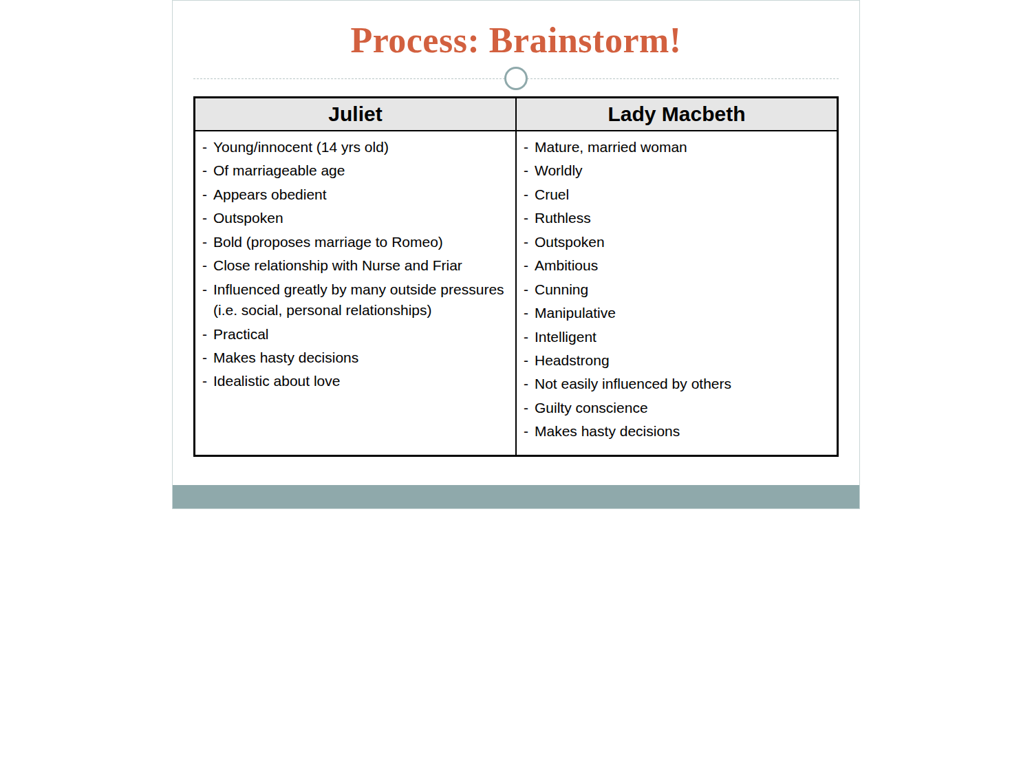Process: Brainstorm!
| Juliet | Lady Macbeth |
| --- | --- |
| Young/innocent (14 yrs old) Of marriageable age Appears obedient Outspoken Bold (proposes marriage to Romeo) Close relationship with Nurse and Friar Influenced greatly by many outside pressures (i.e. social, personal relationships) Practical Makes hasty decisions Idealistic about love | Mature, married woman Worldly Cruel Ruthless Outspoken Ambitious Cunning Manipulative Intelligent Headstrong Not easily influenced by others Guilty conscience Makes hasty decisions |